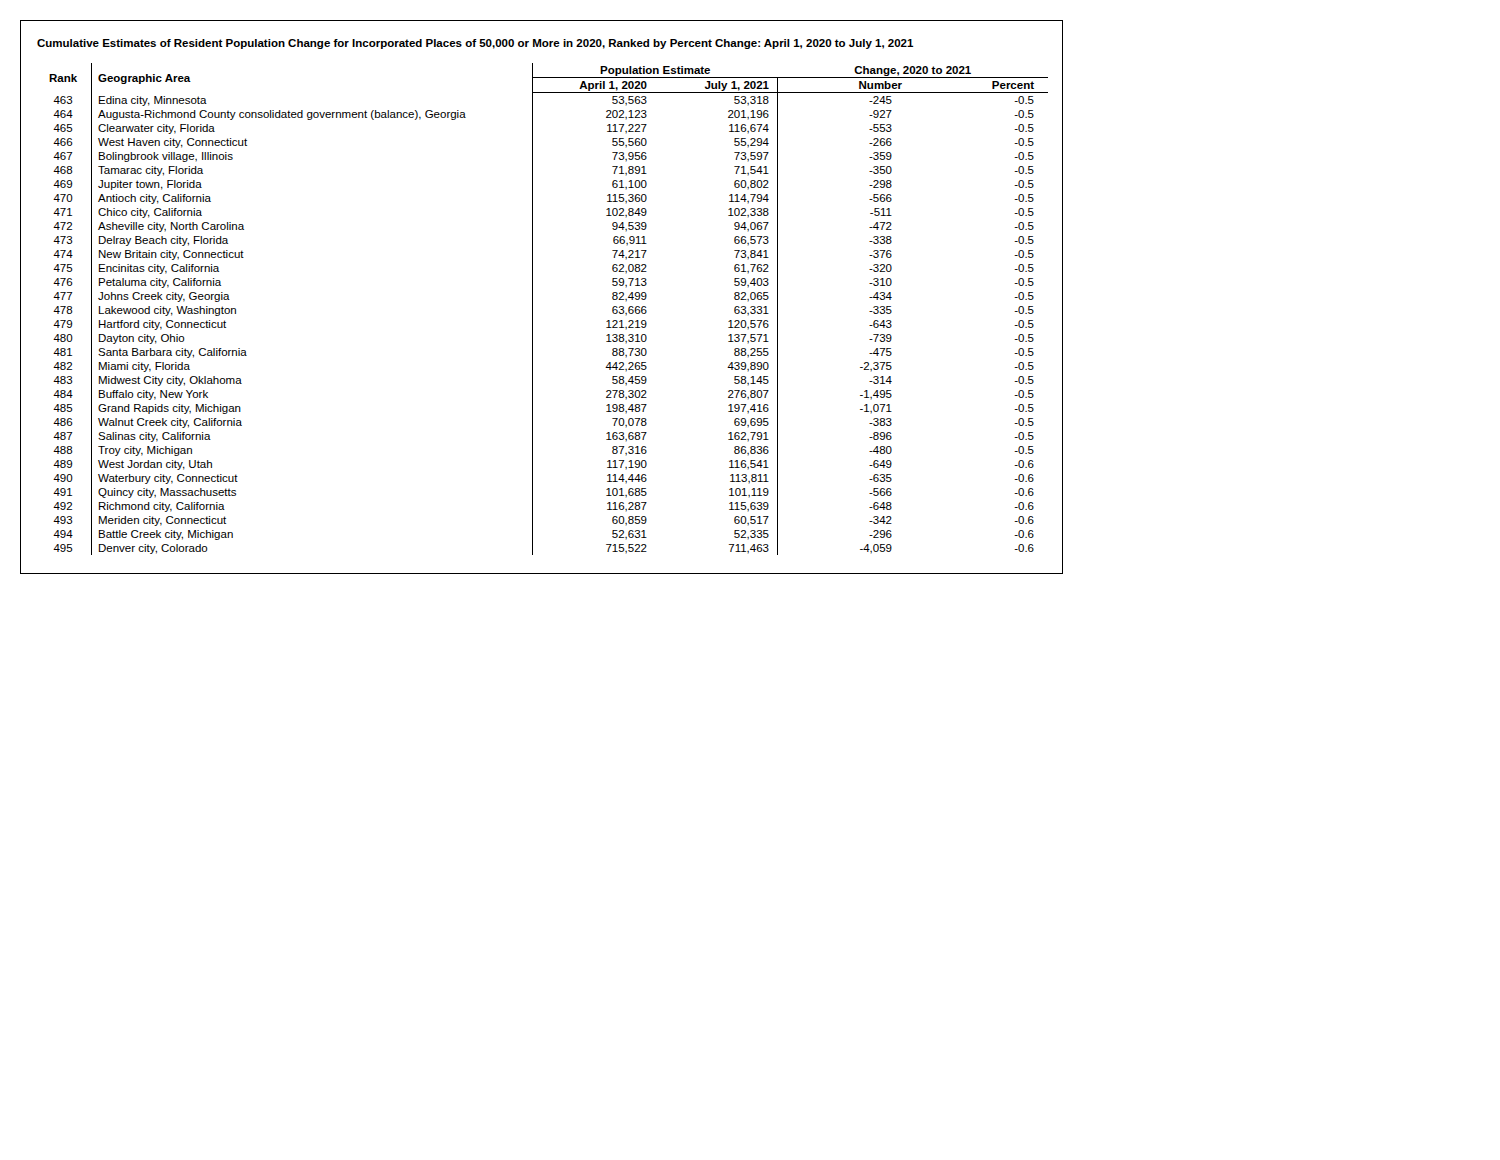Cumulative Estimates of Resident Population Change for Incorporated Places of 50,000 or More in 2020, Ranked by Percent Change: April 1, 2020 to July 1, 2021
| Rank | Geographic Area | Population Estimate | Change, 2020 to 2021 |
| --- | --- | --- | --- |
| April 1, 2020 | July 1, 2021 | Number | Percent |
| 463 | Edina city, Minnesota | 53,563 | 53,318 | -245 | -0.5 |
| 464 | Augusta-Richmond County consolidated government (balance), Georgia | 202,123 | 201,196 | -927 | -0.5 |
| 465 | Clearwater city, Florida | 117,227 | 116,674 | -553 | -0.5 |
| 466 | West Haven city, Connecticut | 55,560 | 55,294 | -266 | -0.5 |
| 467 | Bolingbrook village, Illinois | 73,956 | 73,597 | -359 | -0.5 |
| 468 | Tamarac city, Florida | 71,891 | 71,541 | -350 | -0.5 |
| 469 | Jupiter town, Florida | 61,100 | 60,802 | -298 | -0.5 |
| 470 | Antioch city, California | 115,360 | 114,794 | -566 | -0.5 |
| 471 | Chico city, California | 102,849 | 102,338 | -511 | -0.5 |
| 472 | Asheville city, North Carolina | 94,539 | 94,067 | -472 | -0.5 |
| 473 | Delray Beach city, Florida | 66,911 | 66,573 | -338 | -0.5 |
| 474 | New Britain city, Connecticut | 74,217 | 73,841 | -376 | -0.5 |
| 475 | Encinitas city, California | 62,082 | 61,762 | -320 | -0.5 |
| 476 | Petaluma city, California | 59,713 | 59,403 | -310 | -0.5 |
| 477 | Johns Creek city, Georgia | 82,499 | 82,065 | -434 | -0.5 |
| 478 | Lakewood city, Washington | 63,666 | 63,331 | -335 | -0.5 |
| 479 | Hartford city, Connecticut | 121,219 | 120,576 | -643 | -0.5 |
| 480 | Dayton city, Ohio | 138,310 | 137,571 | -739 | -0.5 |
| 481 | Santa Barbara city, California | 88,730 | 88,255 | -475 | -0.5 |
| 482 | Miami city, Florida | 442,265 | 439,890 | -2,375 | -0.5 |
| 483 | Midwest City city, Oklahoma | 58,459 | 58,145 | -314 | -0.5 |
| 484 | Buffalo city, New York | 278,302 | 276,807 | -1,495 | -0.5 |
| 485 | Grand Rapids city, Michigan | 198,487 | 197,416 | -1,071 | -0.5 |
| 486 | Walnut Creek city, California | 70,078 | 69,695 | -383 | -0.5 |
| 487 | Salinas city, California | 163,687 | 162,791 | -896 | -0.5 |
| 488 | Troy city, Michigan | 87,316 | 86,836 | -480 | -0.5 |
| 489 | West Jordan city, Utah | 117,190 | 116,541 | -649 | -0.6 |
| 490 | Waterbury city, Connecticut | 114,446 | 113,811 | -635 | -0.6 |
| 491 | Quincy city, Massachusetts | 101,685 | 101,119 | -566 | -0.6 |
| 492 | Richmond city, California | 116,287 | 115,639 | -648 | -0.6 |
| 493 | Meriden city, Connecticut | 60,859 | 60,517 | -342 | -0.6 |
| 494 | Battle Creek city, Michigan | 52,631 | 52,335 | -296 | -0.6 |
| 495 | Denver city, Colorado | 715,522 | 711,463 | -4,059 | -0.6 |